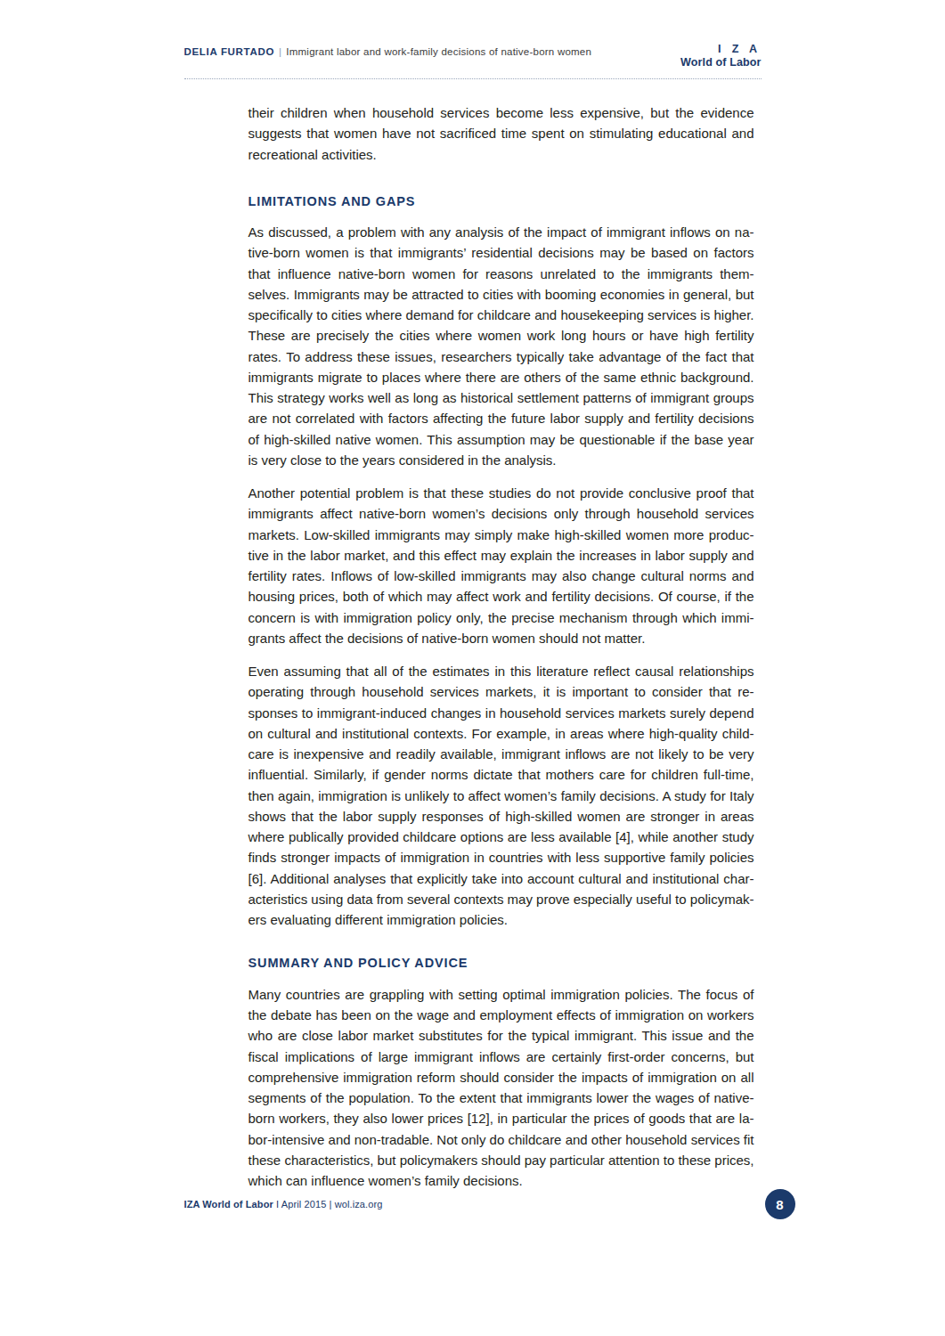DELIA FURTADO|Immigrant labor and work-family decisions of native-born women
I Z A
World of Labor
their children when household services become less expensive, but the evidence suggests that women have not sacrificed time spent on stimulating educational and recreational activities.
Limitations and gaps
As discussed, a problem with any analysis of the impact of immigrant inflows on native-born women is that immigrants’ residential decisions may be based on factors that influence native-born women for reasons unrelated to the immigrants themselves. Immigrants may be attracted to cities with booming economies in general, but specifically to cities where demand for childcare and housekeeping services is higher. These are precisely the cities where women work long hours or have high fertility rates. To address these issues, researchers typically take advantage of the fact that immigrants migrate to places where there are others of the same ethnic background. This strategy works well as long as historical settlement patterns of immigrant groups are not correlated with factors affecting the future labor supply and fertility decisions of high-skilled native women. This assumption may be questionable if the base year is very close to the years considered in the analysis.
Another potential problem is that these studies do not provide conclusive proof that immigrants affect native-born women’s decisions only through household services markets. Low-skilled immigrants may simply make high-skilled women more productive in the labor market, and this effect may explain the increases in labor supply and fertility rates. Inflows of low-skilled immigrants may also change cultural norms and housing prices, both of which may affect work and fertility decisions. Of course, if the concern is with immigration policy only, the precise mechanism through which immigrants affect the decisions of native-born women should not matter.
Even assuming that all of the estimates in this literature reflect causal relationships operating through household services markets, it is important to consider that responses to immigrant-induced changes in household services markets surely depend on cultural and institutional contexts. For example, in areas where high-quality childcare is inexpensive and readily available, immigrant inflows are not likely to be very influential. Similarly, if gender norms dictate that mothers care for children full-time, then again, immigration is unlikely to affect women’s family decisions. A study for Italy shows that the labor supply responses of high-skilled women are stronger in areas where publically provided childcare options are less available [4], while another study finds stronger impacts of immigration in countries with less supportive family policies [6]. Additional analyses that explicitly take into account cultural and institutional characteristics using data from several contexts may prove especially useful to policymakers evaluating different immigration policies.
Summary and policy advice
Many countries are grappling with setting optimal immigration policies. The focus of the debate has been on the wage and employment effects of immigration on workers who are close labor market substitutes for the typical immigrant. This issue and the fiscal implications of large immigrant inflows are certainly first-order concerns, but comprehensive immigration reform should consider the impacts of immigration on all segments of the population. To the extent that immigrants lower the wages of native-born workers, they also lower prices [12], in particular the prices of goods that are labor-intensive and non-tradable. Not only do childcare and other household services fit these characteristics, but policymakers should pay particular attention to these prices, which can influence women’s family decisions.
IZA World of Labor I April 2015 | wol.iza.org
8